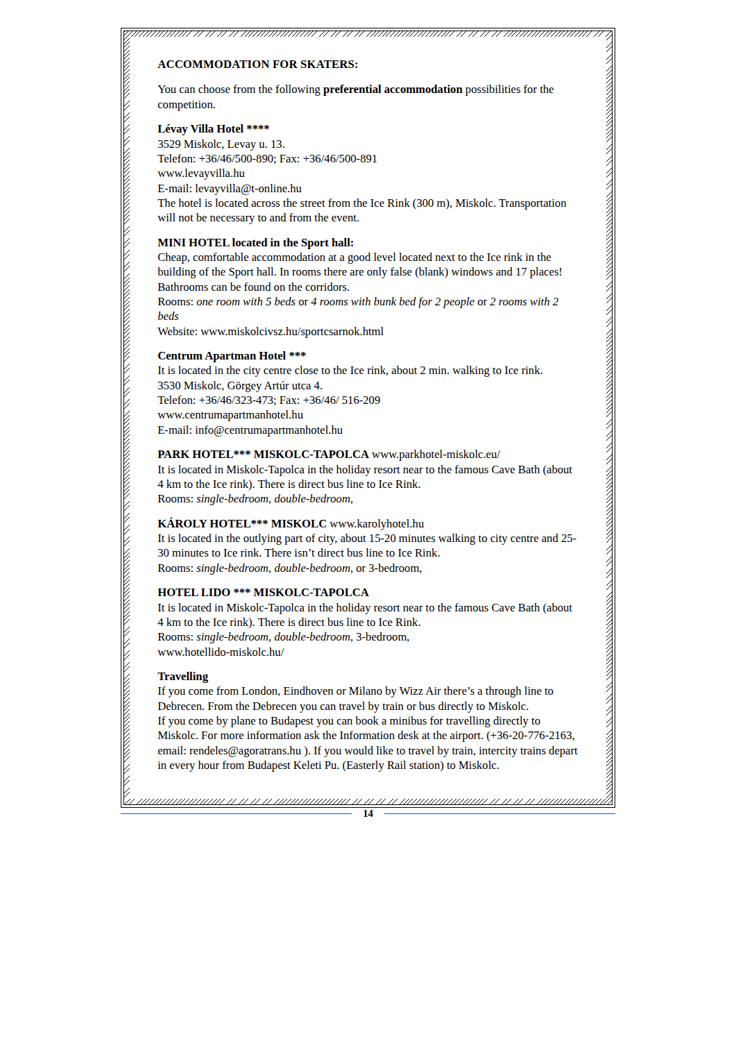ACCOMMODATION FOR SKATERS:
You can choose from the following preferential accommodation possibilities for the competition.
Lévay Villa Hotel ****
3529 Miskolc, Levay u. 13.
Telefon: +36/46/500-890; Fax: +36/46/500-891
www.levayvilla.hu
E-mail: levayvilla@t-online.hu
The hotel is located across the street from the Ice Rink (300 m), Miskolc. Transportation will not be necessary to and from the event.
MINI HOTEL located in the Sport hall:
Cheap, comfortable accommodation at a good level located next to the Ice rink in the building of the Sport hall. In rooms there are only false (blank) windows and 17 places!
Bathrooms can be found on the corridors.
Rooms: one room with 5 beds or 4 rooms with bunk bed for 2 people or 2 rooms with 2 beds
Website: www.miskolcivsz.hu/sportcsarnok.html
Centrum Apartman Hotel ***
It is located in the city centre close to the Ice rink, about 2 min. walking to Ice rink.
3530 Miskolc, Görgey Artúr utca 4.
Telefon: +36/46/323-473; Fax: +36/46/ 516-209
www.centrumapartmanhotel.hu
E-mail: info@centrumapartmanhotel.hu
PARK HOTEL*** MISKOLC-TAPOLCA www.parkhotel-miskolc.eu/
It is located in Miskolc-Tapolca in the holiday resort near to the famous Cave Bath (about 4 km to the Ice rink). There is direct bus line to Ice Rink.
Rooms: single-bedroom, double-bedroom,
KÁROLY HOTEL*** MISKOLC www.karolyhotel.hu
It is located in the outlying part of city, about 15-20 minutes walking to city centre and 25-30 minutes to Ice rink. There isn’t direct bus line to Ice Rink.
Rooms: single-bedroom, double-bedroom, or 3-bedroom,
HOTEL LIDO *** MISKOLC-TAPOLCA
It is located in Miskolc-Tapolca in the holiday resort near to the famous Cave Bath (about 4 km to the Ice rink). There is direct bus line to Ice Rink.
Rooms: single-bedroom, double-bedroom, 3-bedroom,
www.hotellido-miskolc.hu/
Travelling
If you come from London, Eindhoven or Milano by Wizz Air there’s a through line to Debrecen. From the Debrecen you can travel by train or bus directly to Miskolc.
If you come by plane to Budapest you can book a minibus for travelling directly to Miskolc. For more information ask the Information desk at the airport. (+36-20-776-2163, email: rendeles@agoratrans.hu ). If you would like to travel by train, intercity trains depart in every hour from Budapest Keleti Pu. (Easterly Rail station) to Miskolc.
14